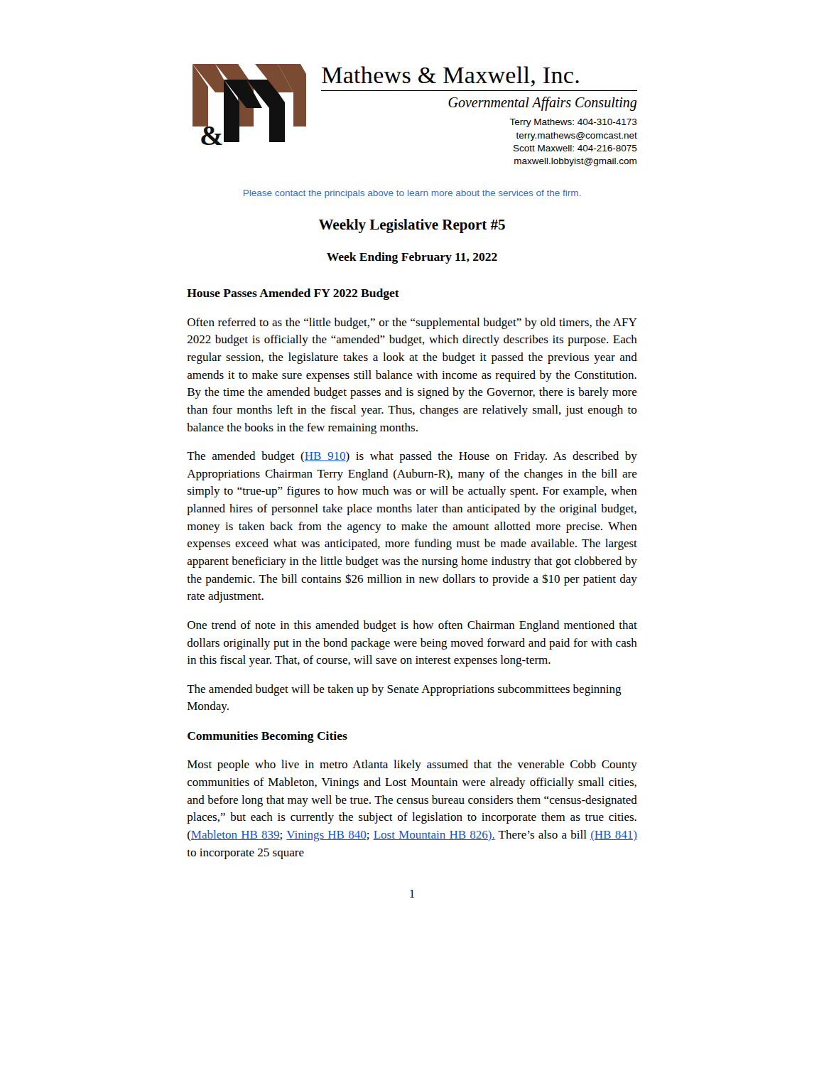M & M monogram &
Mathews & Maxwell, Inc.
Governmental Affairs Consulting
Terry Mathews: 404-310-4173
terry.mathews@comcast.net
Scott Maxwell: 404-216-8075
maxwell.lobbyist@gmail.com
Please contact the principals above to learn more about the services of the firm.
Weekly Legislative Report #5
Week Ending February 11, 2022
House Passes Amended FY 2022 Budget
Often referred to as the “little budget,” or the “supplemental budget” by old timers, the AFY 2022 budget is officially the “amended” budget, which directly describes its purpose. Each regular session, the legislature takes a look at the budget it passed the previous year and amends it to make sure expenses still balance with income as required by the Constitution. By the time the amended budget passes and is signed by the Governor, there is barely more than four months left in the fiscal year. Thus, changes are relatively small, just enough to balance the books in the few remaining months.
The amended budget (HB 910) is what passed the House on Friday. As described by Appropriations Chairman Terry England (Auburn-R), many of the changes in the bill are simply to “true-up” figures to how much was or will be actually spent. For example, when planned hires of personnel take place months later than anticipated by the original budget, money is taken back from the agency to make the amount allotted more precise. When expenses exceed what was anticipated, more funding must be made available. The largest apparent beneficiary in the little budget was the nursing home industry that got clobbered by the pandemic. The bill contains $26 million in new dollars to provide a $10 per patient day rate adjustment.
One trend of note in this amended budget is how often Chairman England mentioned that dollars originally put in the bond package were being moved forward and paid for with cash in this fiscal year. That, of course, will save on interest expenses long-term.
The amended budget will be taken up by Senate Appropriations subcommittees beginning Monday.
Communities Becoming Cities
Most people who live in metro Atlanta likely assumed that the venerable Cobb County communities of Mableton, Vinings and Lost Mountain were already officially small cities, and before long that may well be true. The census bureau considers them “census-designated places,” but each is currently the subject of legislation to incorporate them as true cities.(Mableton HB 839; Vinings HB 840; Lost Mountain HB 826). There’s also a bill (HB 841) to incorporate 25 square
1